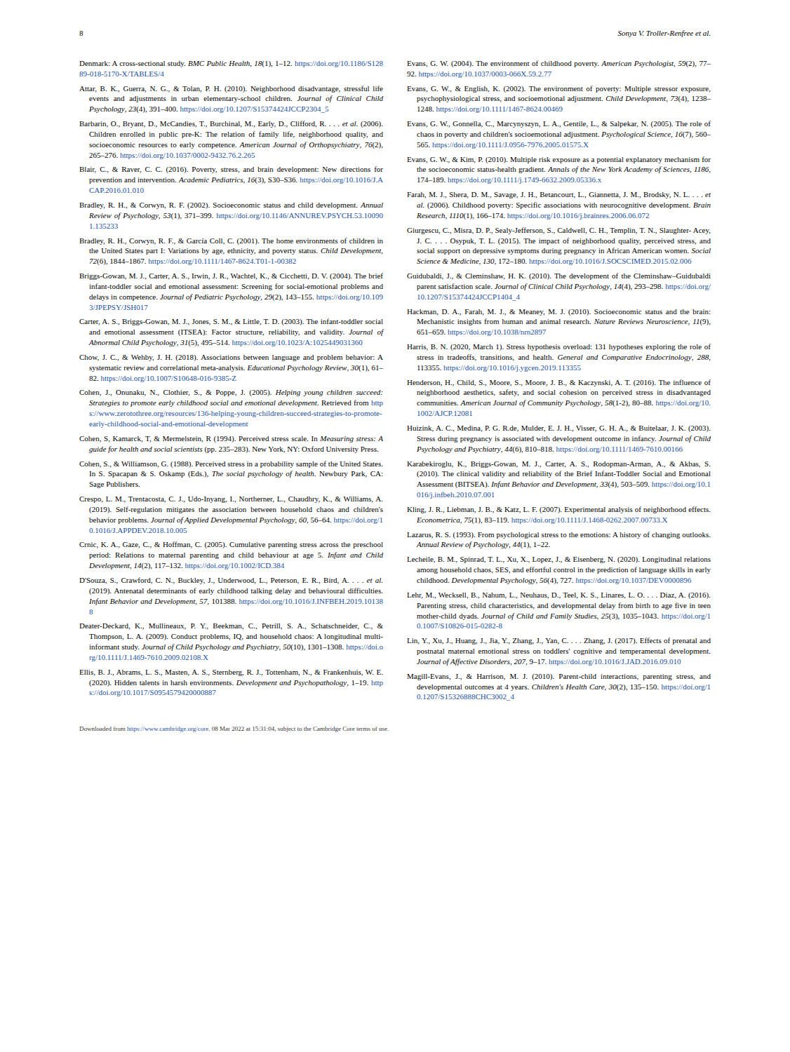8 Sonya V. Troller-Renfree et al.
Denmark: A cross-sectional study. BMC Public Health, 18(1), 1–12. https://doi.org/10.1186/S12889-018-5170-X/TABLES/4
Attar, B. K., Guerra, N. G., & Tolan, P. H. (2010). Neighborhood disadvantage, stressful life events and adjustments in urban elementary-school children. Journal of Clinical Child Psychology, 23(4), 391–400. https://doi.org/10.1207/S15374424JCCP2304_5
Barbarin, O., Bryant, D., McCandies, T., Burchinal, M., Early, D., Clifford, R. . . . et al. (2006). Children enrolled in public pre-K: The relation of family life, neighborhood quality, and socioeconomic resources to early competence. American Journal of Orthopsychiatry, 76(2), 265–276. https://doi.org/10.1037/0002-9432.76.2.265
Blair, C., & Raver, C. C. (2016). Poverty, stress, and brain development: New directions for prevention and intervention. Academic Pediatrics, 16(3), S30–S36. https://doi.org/10.1016/J.ACAP.2016.01.010
Bradley, R. H., & Corwyn, R. F. (2002). Socioeconomic status and child development. Annual Review of Psychology, 53(1), 371–399. https://doi.org/10.1146/ANNUREV.PSYCH.53.100901.135233
Bradley, R. H., Corwyn, R. F., & García Coll, C. (2001). The home environments of children in the United States part I: Variations by age, ethnicity, and poverty status. Child Development, 72(6), 1844–1867. https://doi.org/10.1111/1467-8624.T01-1-00382
Briggs-Gowan, M. J., Carter, A. S., Irwin, J. R., Wachtel, K., & Cicchetti, D. V. (2004). The brief infant-toddler social and emotional assessment: Screening for social-emotional problems and delays in competence. Journal of Pediatric Psychology, 29(2), 143–155. https://doi.org/10.1093/JPEPSY/JSH017
Carter, A. S., Briggs-Gowan, M. J., Jones, S. M., & Little, T. D. (2003). The infant-toddler social and emotional assessment (ITSEA): Factor structure, reliability, and validity. Journal of Abnormal Child Psychology, 31(5), 495–514. https://doi.org/10.1023/A:1025449031360
Chow, J. C., & Wehby, J. H. (2018). Associations between language and problem behavior: A systematic review and correlational meta-analysis. Educational Psychology Review, 30(1), 61–82. https://doi.org/10.1007/S10648-016-9385-Z
Cohen, J., Onunaku, N., Clothier, S., & Poppe, J. (2005). Helping young children succeed: Strategies to promote early childhood social and emotional development. Retrieved from https://www.zerotothree.org/resources/136-helping-young-children-succeed-strategies-to-promote-early-childhood-social-and-emotional-development
Cohen, S, Kamarck, T, & Mermelstein, R (1994). Perceived stress scale. In Measuring stress: A guide for health and social scientists (pp. 235–283). New York, NY: Oxford University Press.
Cohen, S., & Williamson, G. (1988). Perceived stress in a probability sample of the United States. In S. Spacapan & S. Oskamp (Eds.), The social psychology of health. Newbury Park, CA: Sage Publishers.
Crespo, L. M., Trentacosta, C. J., Udo-Inyang, I., Northerner, L., Chaudhry, K., & Williams, A. (2019). Self-regulation mitigates the association between household chaos and children's behavior problems. Journal of Applied Developmental Psychology, 60, 56–64. https://doi.org/10.1016/J.APPDEV.2018.10.005
Crnic, K. A., Gaze, C., & Hoffman, C. (2005). Cumulative parenting stress across the preschool period: Relations to maternal parenting and child behaviour at age 5. Infant and Child Development, 14(2), 117–132. https://doi.org/10.1002/ICD.384
D'Souza, S., Crawford, C. N., Buckley, J., Underwood, L., Peterson, E. R., Bird, A. . . . et al. (2019). Antenatal determinants of early childhood talking delay and behavioural difficulties. Infant Behavior and Development, 57, 101388. https://doi.org/10.1016/J.INFBEH.2019.101388
Deater-Deckard, K., Mullineaux, P. Y., Beekman, C., Petrill, S. A., Schatschneider, C., & Thompson, L. A. (2009). Conduct problems, IQ, and household chaos: A longitudinal multi-informant study. Journal of Child Psychology and Psychiatry, 50(10), 1301–1308. https://doi.org/10.1111/J.1469-7610.2009.02108.X
Ellis, B. J., Abrams, L. S., Masten, A. S., Sternberg, R. J., Tottenham, N., & Frankenhuis, W. E. (2020). Hidden talents in harsh environments. Development and Psychopathology, 1–19. https://doi.org/10.1017/S0954579420000887
Evans, G. W. (2004). The environment of childhood poverty. American Psychologist, 59(2), 77–92. https://doi.org/10.1037/0003-066X.59.2.77
Evans, G. W., & English, K. (2002). The environment of poverty: Multiple stressor exposure, psychophysiological stress, and socioemotional adjustment. Child Development, 73(4), 1238–1248. https://doi.org/10.1111/1467-8624.00469
Evans, G. W., Gonnella, C., Marcynyszyn, L. A., Gentile, L., & Salpekar, N. (2005). The role of chaos in poverty and children's socioemotional adjustment. Psychological Science, 16(7), 560–565. https://doi.org/10.1111/J.0956-7976.2005.01575.X
Evans, G. W., & Kim, P. (2010). Multiple risk exposure as a potential explanatory mechanism for the socioeconomic status-health gradient. Annals of the New York Academy of Sciences, 1186, 174–189. https://doi.org/10.1111/j.1749-6632.2009.05336.x
Farah, M. J., Shera, D. M., Savage, J. H., Betancourt, L., Giannetta, J. M., Brodsky, N. L. . . . et al. (2006). Childhood poverty: Specific associations with neurocognitive development. Brain Research, 1110(1), 166–174. https://doi.org/10.1016/j.brainres.2006.06.072
Giurgescu, C., Misra, D. P., Sealy-Jefferson, S., Caldwell, C. H., Templin, T. N., Slaughter- Acey, J. C. . . . Osypuk, T. L. (2015). The impact of neighborhood quality, perceived stress, and social support on depressive symptoms during pregnancy in African American women. Social Science & Medicine, 130, 172–180. https://doi.org/10.1016/J.SOCSCIMED.2015.02.006
Guidubaldi, J., & Cleminshaw, H. K. (2010). The development of the Cleminshaw–Guidubaldi parent satisfaction scale. Journal of Clinical Child Psychology, 14(4), 293–298. https://doi.org/10.1207/S15374424JCCP1404_4
Hackman, D. A., Farah, M. J., & Meaney, M. J. (2010). Socioeconomic status and the brain: Mechanistic insights from human and animal research. Nature Reviews Neuroscience, 11(9), 651–659. https://doi.org/10.1038/nrn2897
Harris, B. N. (2020, March 1). Stress hypothesis overload: 131 hypotheses exploring the role of stress in tradeoffs, transitions, and health. General and Comparative Endocrinology, 288, 113355. https://doi.org/10.1016/j.ygcen.2019.113355
Henderson, H., Child, S., Moore, S., Moore, J. B., & Kaczynski, A. T. (2016). The influence of neighborhood aesthetics, safety, and social cohesion on perceived stress in disadvantaged communities. American Journal of Community Psychology, 58(1-2), 80–88. https://doi.org/10.1002/AJCP.12081
Huizink, A. C., Medina, P. G. R.de, Mulder, E. J. H., Visser, G. H. A., & Buitelaar, J. K. (2003). Stress during pregnancy is associated with development outcome in infancy. Journal of Child Psychology and Psychiatry, 44(6), 810–818. https://doi.org/10.1111/1469-7610.00166
Karabekiroglu, K., Briggs-Gowan, M. J., Carter, A. S., Rodopman-Arman, A., & Akbas, S. (2010). The clinical validity and reliability of the Brief Infant-Toddler Social and Emotional Assessment (BITSEA). Infant Behavior and Development, 33(4), 503–509. https://doi.org/10.1016/j.infbeh.2010.07.001
Kling, J. R., Liebman, J. B., & Katz, L. F. (2007). Experimental analysis of neighborhood effects. Econometrica, 75(1), 83–119. https://doi.org/10.1111/J.1468-0262.2007.00733.X
Lazarus, R. S. (1993). From psychological stress to the emotions: A history of changing outlooks. Annual Review of Psychology, 44(1), 1–22.
Lecheile, B. M., Spinrad, T. L., Xu, X., Lopez, J., & Eisenberg, N. (2020). Longitudinal relations among household chaos, SES, and effortful control in the prediction of language skills in early childhood. Developmental Psychology, 56(4), 727. https://doi.org/10.1037/DEV0000896
Lehr, M., Wecksell, B., Nahum, L., Neuhaus, D., Teel, K. S., Linares, L. O. . . . Diaz, A. (2016). Parenting stress, child characteristics, and developmental delay from birth to age five in teen mother-child dyads. Journal of Child and Family Studies, 25(3), 1035–1043. https://doi.org/10.1007/S10826-015-0282-8
Lin, Y., Xu, J., Huang, J., Jia, Y., Zhang, J., Yan, C. . . . Zhang, J. (2017). Effects of prenatal and postnatal maternal emotional stress on toddlers' cognitive and temperamental development. Journal of Affective Disorders, 207, 9–17. https://doi.org/10.1016/J.JAD.2016.09.010
Magill-Evans, J., & Harrison, M. J. (2010). Parent-child interactions, parenting stress, and developmental outcomes at 4 years. Children's Health Care, 30(2), 135–150. https://doi.org/10.1207/S15326888CHC3002_4
Downloaded from https://www.cambridge.org/core. 08 Mar 2022 at 15:31:04, subject to the Cambridge Core terms of use.